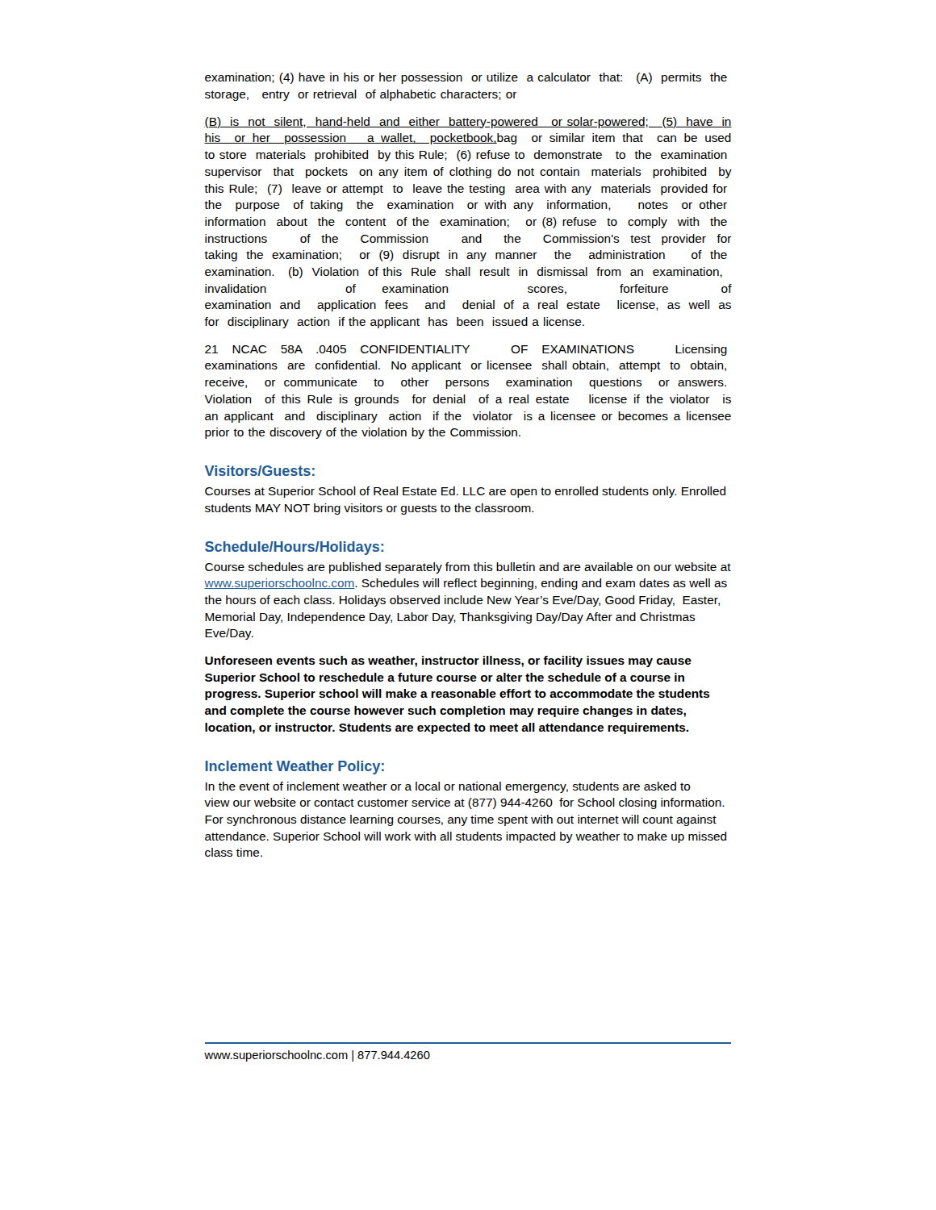examination; (4) have in his or her possession or utilize a calculator that: (A) permits the storage, entry or retrieval of alphabetic characters; or
(B) is not silent, hand-held and either battery-powered or solar-powered; (5) have in his or her possession a wallet, pocketbook, bag or similar item that can be used to store materials prohibited by this Rule; (6) refuse to demonstrate to the examination supervisor that pockets on any item of clothing do not contain materials prohibited by this Rule; (7) leave or attempt to leave the testing area with any materials provided for the purpose of taking the examination or with any information, notes or other information about the content of the examination; or (8) refuse to comply with the instructions of the Commission and the Commission's test provider for taking the examination; or (9) disrupt in any manner the administration of the examination. (b) Violation of this Rule shall result in dismissal from an examination, invalidation of examination scores, forfeiture of examination and application fees and denial of a real estate license, as well as for disciplinary action if the applicant has been issued a license.
21 NCAC 58A .0405 CONFIDENTIALITY OF EXAMINATIONS Licensing examinations are confidential. No applicant or licensee shall obtain, attempt to obtain, receive, or communicate to other persons examination questions or answers. Violation of this Rule is grounds for denial of a real estate license if the violator is an applicant and disciplinary action if the violator is a licensee or becomes a licensee prior to the discovery of the violation by the Commission.
Visitors/Guests:
Courses at Superior School of Real Estate Ed. LLC are open to enrolled students only. Enrolled students MAY NOT bring visitors or guests to the classroom.
Schedule/Hours/Holidays:
Course schedules are published separately from this bulletin and are available on our website at www.superiorschoolnc.com. Schedules will reflect beginning, ending and exam dates as well as the hours of each class. Holidays observed include New Year’s Eve/Day, Good Friday, Easter, Memorial Day, Independence Day, Labor Day, Thanksgiving Day/Day After and Christmas Eve/Day.
Unforeseen events such as weather, instructor illness, or facility issues may cause Superior School to reschedule a future course or alter the schedule of a course in progress. Superior school will make a reasonable effort to accommodate the students and complete the course however such completion may require changes in dates, location, or instructor. Students are expected to meet all attendance requirements.
Inclement Weather Policy:
In the event of inclement weather or a local or national emergency, students are asked to view our website or contact customer service at (877) 944-4260 for School closing information. For synchronous distance learning courses, any time spent with out internet will count against attendance. Superior School will work with all students impacted by weather to make up missed class time.
www.superiorschoolnc.com | 877.944.4260